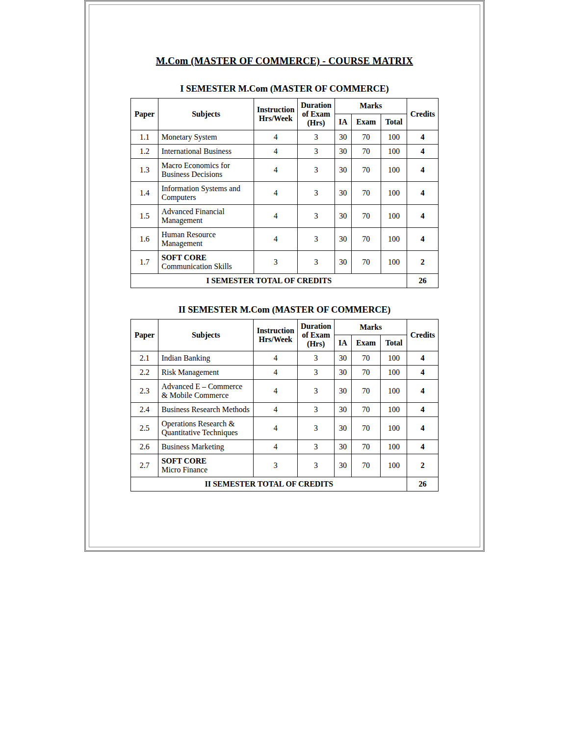M.Com (MASTER OF COMMERCE) - COURSE MATRIX
I SEMESTER M.Com (MASTER OF COMMERCE)
| Paper | Subjects | Instruction Hrs/Week | Duration of Exam (Hrs) | Marks | Credits |
| --- | --- | --- | --- | --- | --- |
| IA | Exam | Total |
| 1.1 | Monetary System | 4 | 3 | 30 | 70 | 100 | 4 |
| 1.2 | International Business | 4 | 3 | 30 | 70 | 100 | 4 |
| 1.3 | Macro Economics for Business Decisions | 4 | 3 | 30 | 70 | 100 | 4 |
| 1.4 | Information Systems and Computers | 4 | 3 | 30 | 70 | 100 | 4 |
| 1.5 | Advanced Financial Management | 4 | 3 | 30 | 70 | 100 | 4 |
| 1.6 | Human Resource Management | 4 | 3 | 30 | 70 | 100 | 4 |
| 1.7 | SOFT CORE Communication Skills | 3 | 3 | 30 | 70 | 100 | 2 |
| I SEMESTER TOTAL OF CREDITS | 26 |
II SEMESTER M.Com (MASTER OF COMMERCE)
| Paper | Subjects | Instruction Hrs/Week | Duration of Exam (Hrs) | Marks | Credits |
| --- | --- | --- | --- | --- | --- |
| IA | Exam | Total |
| 2.1 | Indian Banking | 4 | 3 | 30 | 70 | 100 | 4 |
| 2.2 | Risk Management | 4 | 3 | 30 | 70 | 100 | 4 |
| 2.3 | Advanced E – Commerce & Mobile Commerce | 4 | 3 | 30 | 70 | 100 | 4 |
| 2.4 | Business Research Methods | 4 | 3 | 30 | 70 | 100 | 4 |
| 2.5 | Operations Research & Quantitative Techniques | 4 | 3 | 30 | 70 | 100 | 4 |
| 2.6 | Business Marketing | 4 | 3 | 30 | 70 | 100 | 4 |
| 2.7 | SOFT CORE Micro Finance | 3 | 3 | 30 | 70 | 100 | 2 |
| II SEMESTER TOTAL OF CREDITS | 26 |